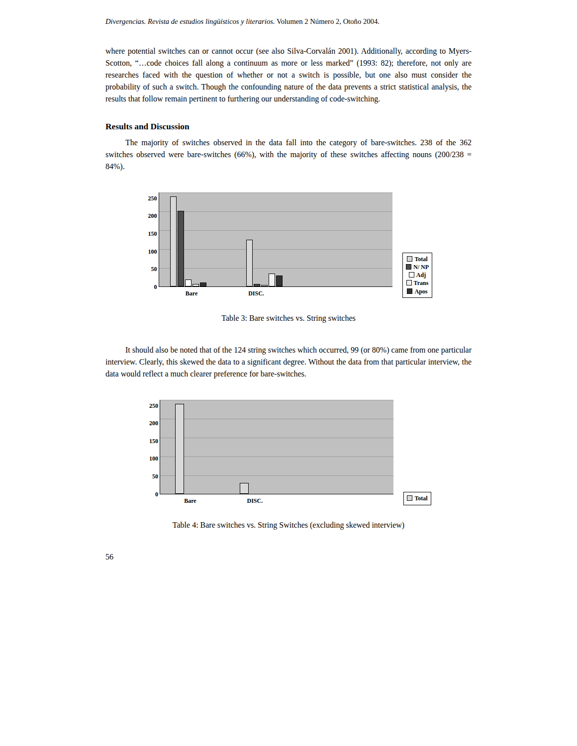Divergencias. Revista de estudios lingüísticos y literarios. Volumen 2 Número 2, Otoño 2004.
where potential switches can or cannot occur (see also Silva-Corvalán 2001). Additionally, according to Myers-Scotton, “…code choices fall along a continuum as more or less marked” (1993: 82); therefore, not only are researches faced with the question of whether or not a switch is possible, but one also must consider the probability of such a switch. Though the confounding nature of the data prevents a strict statistical analysis, the results that follow remain pertinent to furthering our understanding of code-switching.
Results and Discussion
The majority of switches observed in the data fall into the category of bare-switches. 238 of the 362 switches observed were bare-switches (66%), with the majority of these switches affecting nouns (200/238 = 84%).
250 200 150 100 50 0
Bare DISC.
Total
N/ NP
Adj
Trans
Apos
Table 3: Bare switches vs. String switches
It should also be noted that of the 124 string switches which occurred, 99 (or 80%) came from one particular interview. Clearly, this skewed the data to a significant degree. Without the data from that particular interview, the data would reflect a much clearer preference for bare-switches.
250 200 150 100 50 0
Bare DISC.
Total
Table 4: Bare switches vs. String Switches (excluding skewed interview)
56